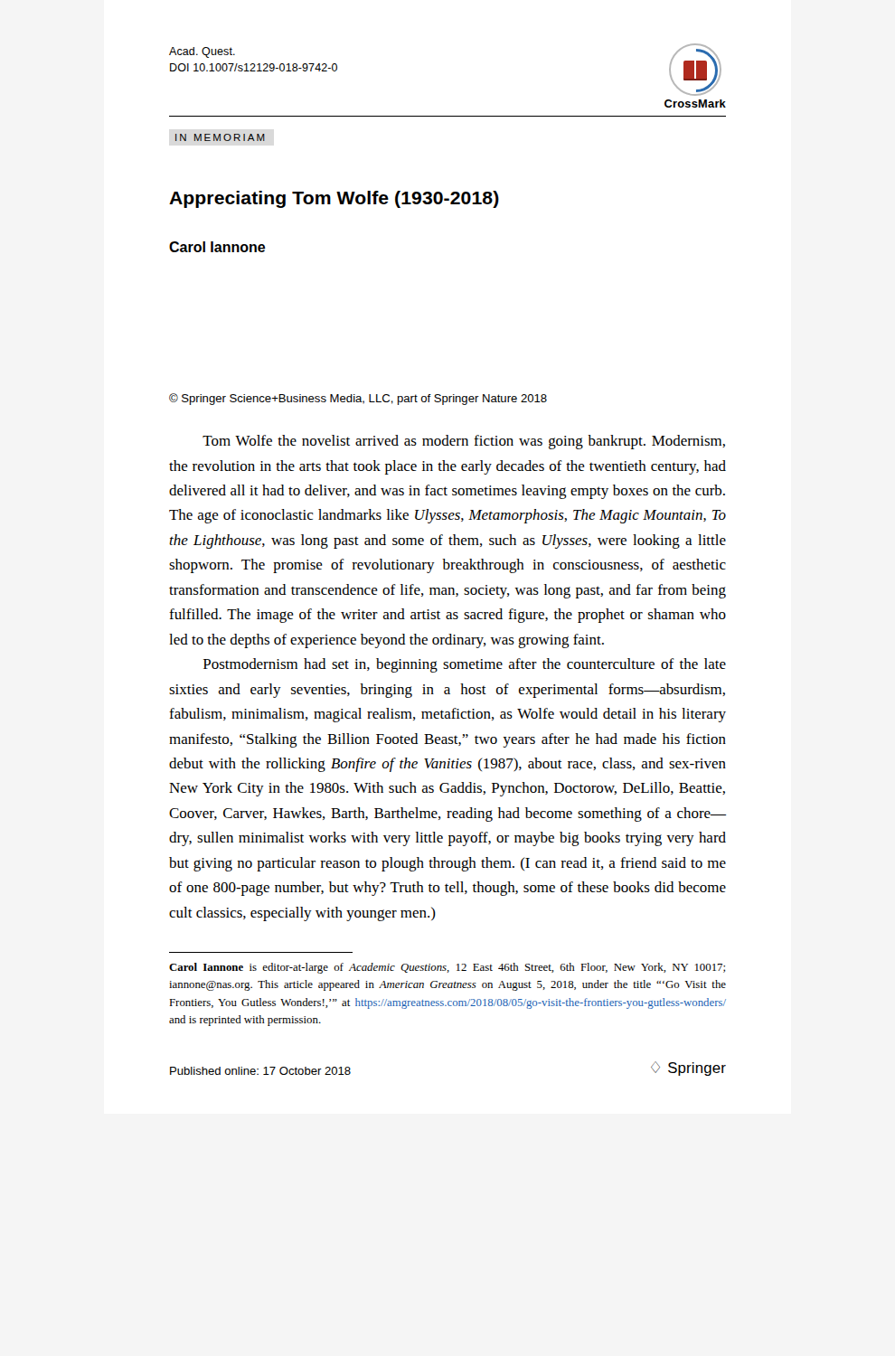Acad. Quest.
DOI 10.1007/s12129-018-9742-0
CrossMark
IN MEMORIAM
Appreciating Tom Wolfe (1930-2018)
Carol Iannone
© Springer Science+Business Media, LLC, part of Springer Nature 2018
Tom Wolfe the novelist arrived as modern fiction was going bankrupt. Modernism, the revolution in the arts that took place in the early decades of the twentieth century, had delivered all it had to deliver, and was in fact sometimes leaving empty boxes on the curb. The age of iconoclastic landmarks like Ulysses, Metamorphosis, The Magic Mountain, To the Lighthouse, was long past and some of them, such as Ulysses, were looking a little shopworn. The promise of revolutionary breakthrough in consciousness, of aesthetic transformation and transcendence of life, man, society, was long past, and far from being fulfilled. The image of the writer and artist as sacred figure, the prophet or shaman who led to the depths of experience beyond the ordinary, was growing faint.
Postmodernism had set in, beginning sometime after the counterculture of the late sixties and early seventies, bringing in a host of experimental forms—absurdism, fabulism, minimalism, magical realism, metafiction, as Wolfe would detail in his literary manifesto, “Stalking the Billion Footed Beast,” two years after he had made his fiction debut with the rollicking Bonfire of the Vanities (1987), about race, class, and sex-riven New York City in the 1980s. With such as Gaddis, Pynchon, Doctorow, DeLillo, Beattie, Coover, Carver, Hawkes, Barth, Barthelme, reading had become something of a chore—dry, sullen minimalist works with very little payoff, or maybe big books trying very hard but giving no particular reason to plough through them. (I can read it, a friend said to me of one 800-page number, but why? Truth to tell, though, some of these books did become cult classics, especially with younger men.)
Carol Iannone is editor-at-large of Academic Questions, 12 East 46th Street, 6th Floor, New York, NY 10017; iannone@nas.org. This article appeared in American Greatness on August 5, 2018, under the title “‘Go Visit the Frontiers, You Gutless Wonders!,’” at https://amgreatness.com/2018/08/05/go-visit-the-frontiers-you-gutless-wonders/ and is reprinted with permission.
Published online: 17 October 2018
♢ Springer